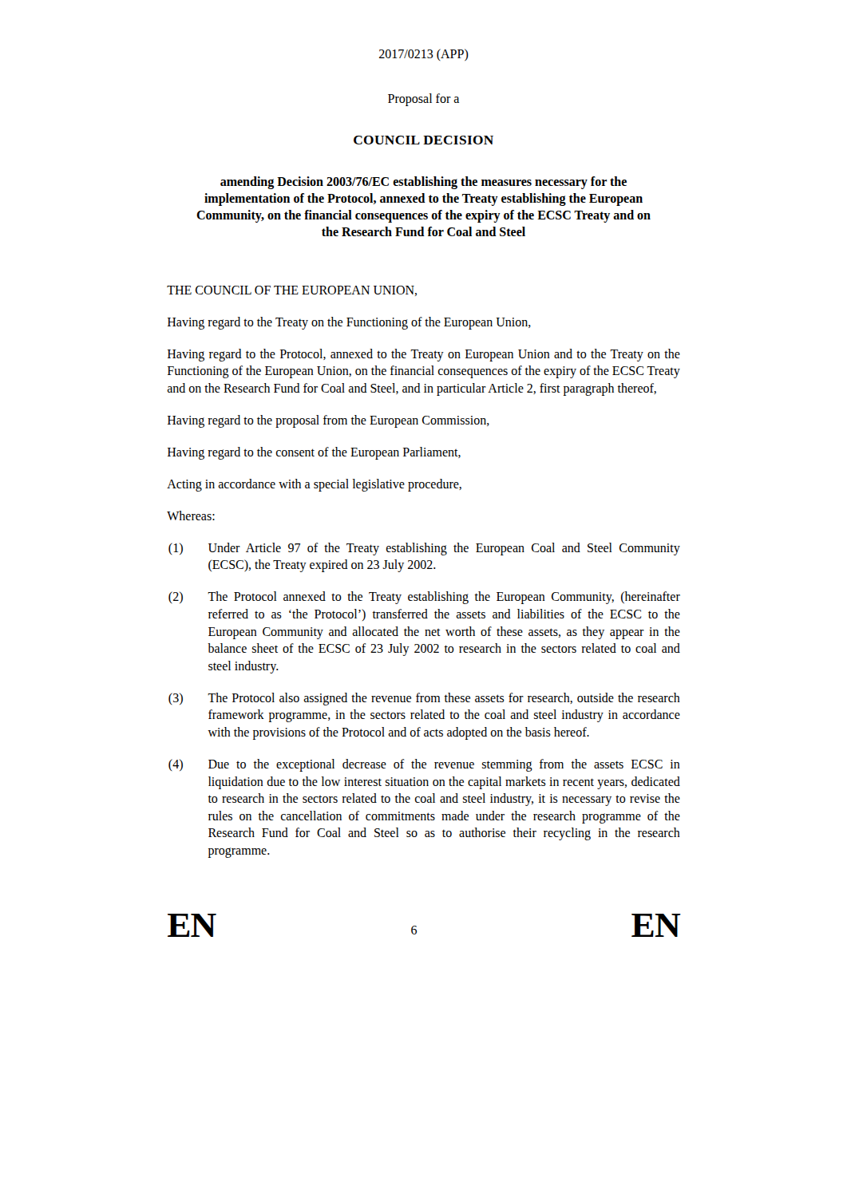2017/0213 (APP)
Proposal for a
COUNCIL DECISION
amending Decision 2003/76/EC establishing the measures necessary for the implementation of the Protocol, annexed to the Treaty establishing the European Community, on the financial consequences of the expiry of the ECSC Treaty and on the Research Fund for Coal and Steel
THE COUNCIL OF THE EUROPEAN UNION,
Having regard to the Treaty on the Functioning of the European Union,
Having regard to the Protocol, annexed to the Treaty on European Union and to the Treaty on the Functioning of the European Union, on the financial consequences of the expiry of the ECSC Treaty and on the Research Fund for Coal and Steel, and in particular Article 2, first paragraph thereof,
Having regard to the proposal from the European Commission,
Having regard to the consent of the European Parliament,
Acting in accordance with a special legislative procedure,
Whereas:
(1)
Under Article 97 of the Treaty establishing the European Coal and Steel Community (ECSC), the Treaty expired on 23 July 2002.
(2)
The Protocol annexed to the Treaty establishing the European Community, (hereinafter referred to as ‘the Protocol’) transferred the assets and liabilities of the ECSC to the European Community and allocated the net worth of these assets, as they appear in the balance sheet of the ECSC of 23 July 2002 to research in the sectors related to coal and steel industry.
(3)
The Protocol also assigned the revenue from these assets for research, outside the research framework programme, in the sectors related to the coal and steel industry in accordance with the provisions of the Protocol and of acts adopted on the basis hereof.
(4)
Due to the exceptional decrease of the revenue stemming from the assets ECSC in liquidation due to the low interest situation on the capital markets in recent years, dedicated to research in the sectors related to the coal and steel industry, it is necessary to revise the rules on the cancellation of commitments made under the research programme of the Research Fund for Coal and Steel so as to authorise their recycling in the research programme.
EN
6
EN